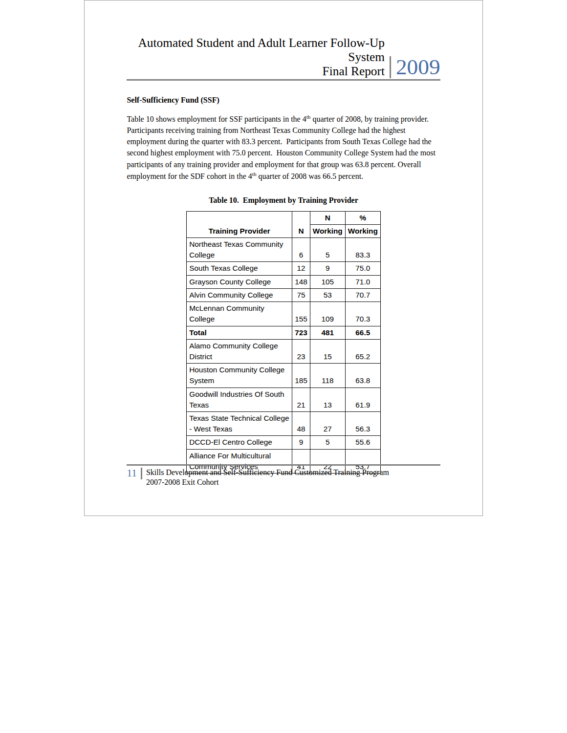Automated Student and Adult Learner Follow-Up System
Final Report
2009
Self-Sufficiency Fund (SSF)
Table 10 shows employment for SSF participants in the 4th quarter of 2008, by training provider. Participants receiving training from Northeast Texas Community College had the highest employment during the quarter with 83.3 percent. Participants from South Texas College had the second highest employment with 75.0 percent. Houston Community College System had the most participants of any training provider and employment for that group was 63.8 percent. Overall employment for the SDF cohort in the 4th quarter of 2008 was 66.5 percent.
Table 10. Employment by Training Provider
| Training Provider | N | N | % |
| --- | --- | --- | --- |
| Working | Working |
| Northeast Texas Community College | 6 | 5 | 83.3 |
| South Texas College | 12 | 9 | 75.0 |
| Grayson County College | 148 | 105 | 71.0 |
| Alvin Community College | 75 | 53 | 70.7 |
| McLennan Community College | 155 | 109 | 70.3 |
| Total | 723 | 481 | 66.5 |
| Alamo Community College District | 23 | 15 | 65.2 |
| Houston Community College System | 185 | 118 | 63.8 |
| Goodwill Industries Of South Texas | 21 | 13 | 61.9 |
| Texas State Technical College - West Texas | 48 | 27 | 56.3 |
| DCCD-El Centro College | 9 | 5 | 55.6 |
| Alliance For Multicultural Community Services | 41 | 22 | 53.7 |
11
Skills Development and Self-Sufficiency Fund Customized Training Program
2007-2008 Exit Cohort